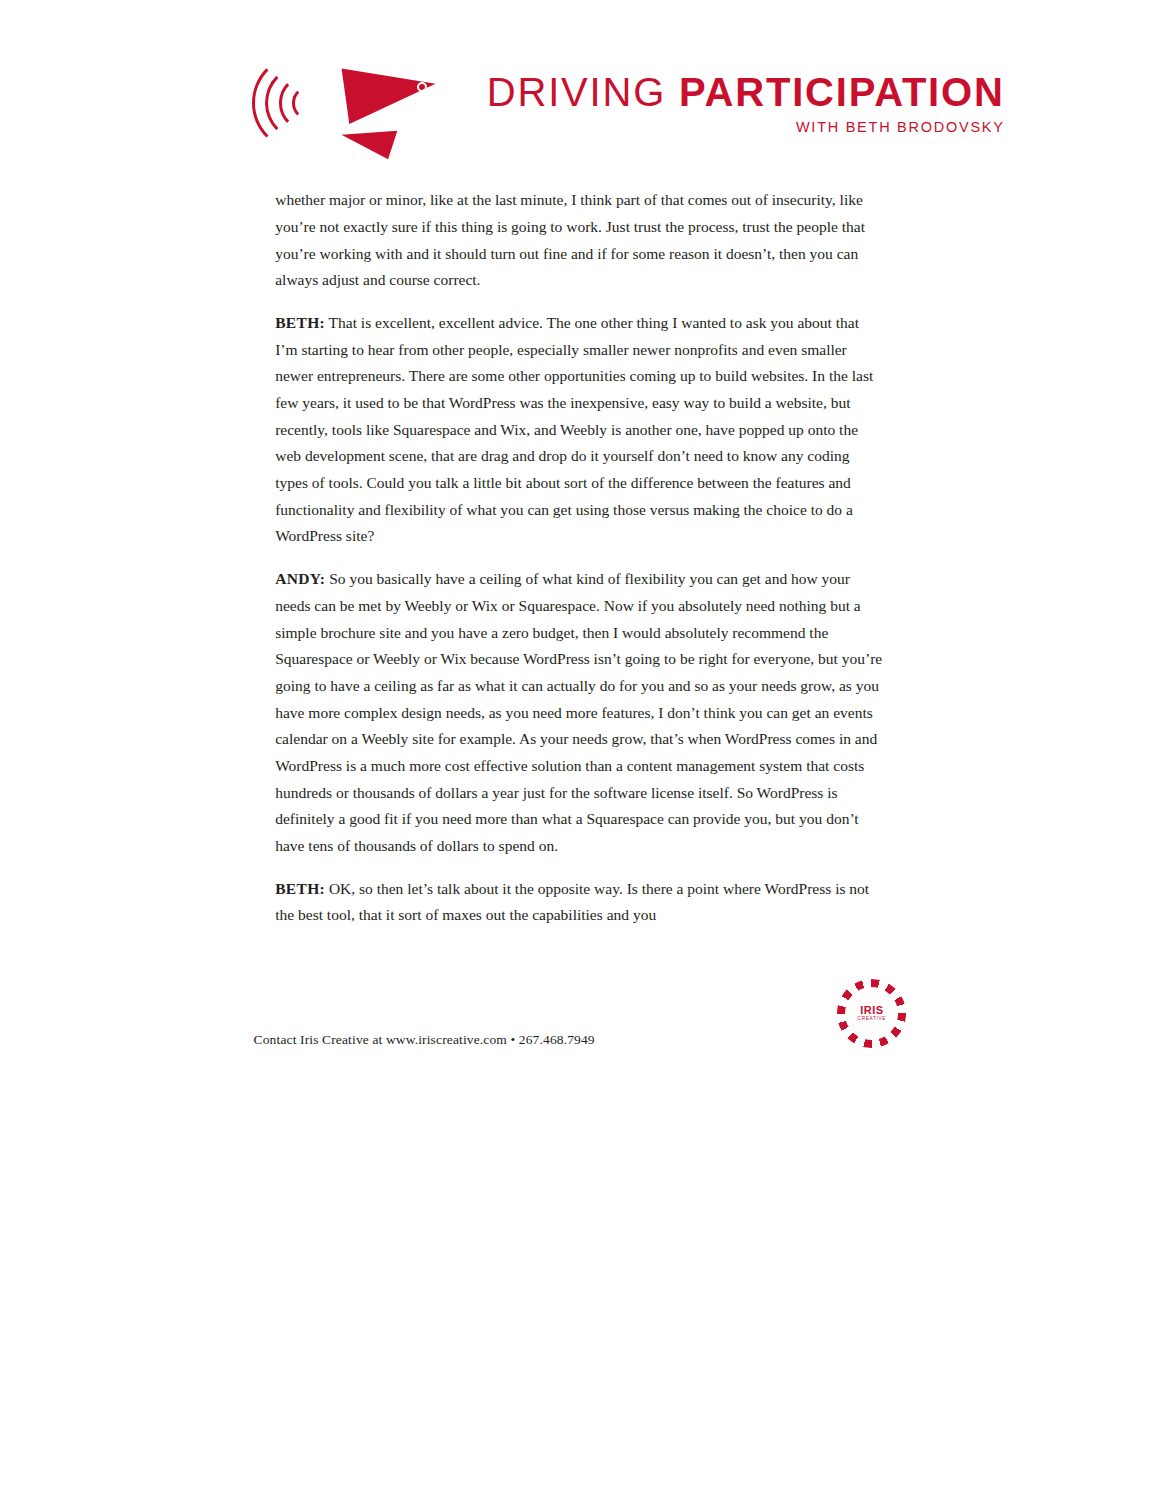DRIVING PARTICIPATION
WITH BETH BRODOVSKY
whether major or minor, like at the last minute, I think part of that comes out of insecurity, like you’re not exactly sure if this thing is going to work. Just trust the process, trust the people that you’re working with and it should turn out fine and if for some reason it doesn’t, then you can always adjust and course correct.
BETH: That is excellent, excellent advice. The one other thing I wanted to ask you about that I’m starting to hear from other people, especially smaller newer nonprofits and even smaller newer entrepreneurs. There are some other opportunities coming up to build websites. In the last few years, it used to be that WordPress was the inexpensive, easy way to build a website, but recently, tools like Squarespace and Wix, and Weebly is another one, have popped up onto the web development scene, that are drag and drop do it yourself don’t need to know any coding types of tools. Could you talk a little bit about sort of the difference between the features and functionality and flexibility of what you can get using those versus making the choice to do a WordPress site?
ANDY: So you basically have a ceiling of what kind of flexibility you can get and how your needs can be met by Weebly or Wix or Squarespace. Now if you absolutely need nothing but a simple brochure site and you have a zero budget, then I would absolutely recommend the Squarespace or Weebly or Wix because WordPress isn’t going to be right for everyone, but you’re going to have a ceiling as far as what it can actually do for you and so as your needs grow, as you have more complex design needs, as you need more features, I don’t think you can get an events calendar on a Weebly site for example. As your needs grow, that’s when WordPress comes in and WordPress is a much more cost effective solution than a content management system that costs hundreds or thousands of dollars a year just for the software license itself. So WordPress is definitely a good fit if you need more than what a Squarespace can provide you, but you don’t have tens of thousands of dollars to spend on.
BETH: OK, so then let’s talk about it the opposite way. Is there a point where WordPress is not the best tool, that it sort of maxes out the capabilities and you
Contact Iris Creative at www.iriscreative.com • 267.468.7949
IRIS CREATIVE